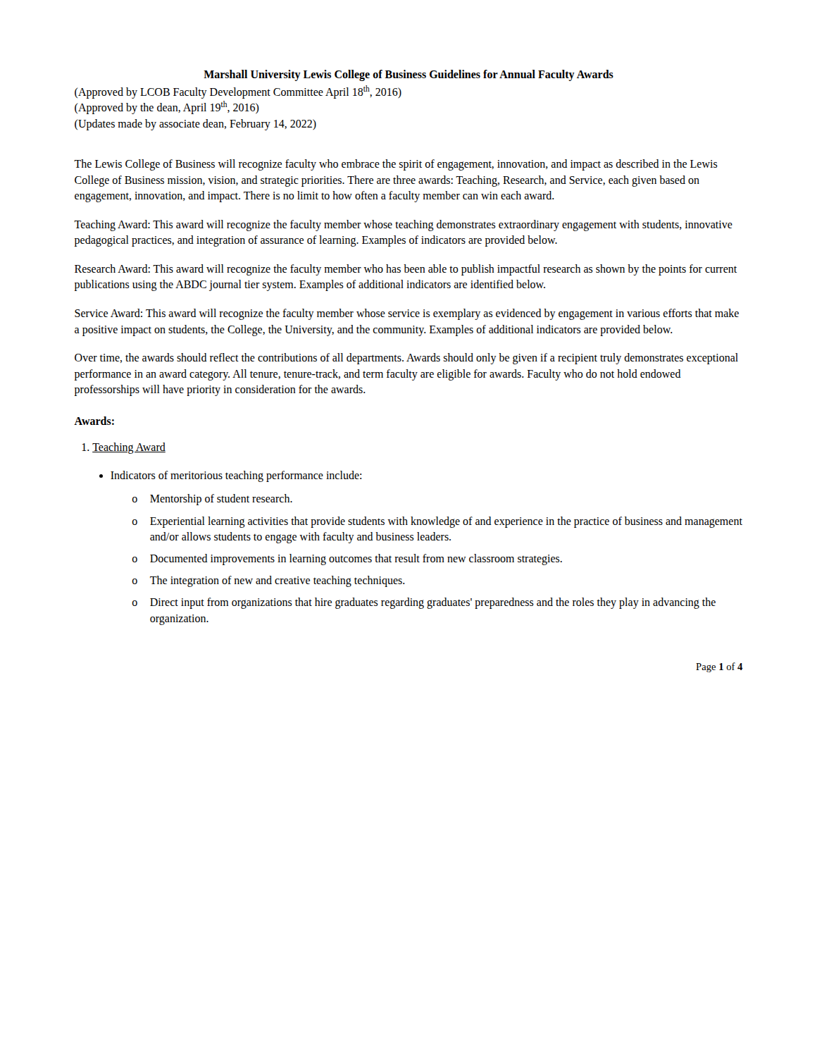Marshall University Lewis College of Business Guidelines for Annual Faculty Awards
(Approved by LCOB Faculty Development Committee April 18th, 2016)
(Approved by the dean, April 19th, 2016)
(Updates made by associate dean, February 14, 2022)
The Lewis College of Business will recognize faculty who embrace the spirit of engagement, innovation, and impact as described in the Lewis College of Business mission, vision, and strategic priorities. There are three awards: Teaching, Research, and Service, each given based on engagement, innovation, and impact. There is no limit to how often a faculty member can win each award.
Teaching Award: This award will recognize the faculty member whose teaching demonstrates extraordinary engagement with students, innovative pedagogical practices, and integration of assurance of learning. Examples of indicators are provided below.
Research Award: This award will recognize the faculty member who has been able to publish impactful research as shown by the points for current publications using the ABDC journal tier system. Examples of additional indicators are identified below.
Service Award: This award will recognize the faculty member whose service is exemplary as evidenced by engagement in various efforts that make a positive impact on students, the College, the University, and the community. Examples of additional indicators are provided below.
Over time, the awards should reflect the contributions of all departments. Awards should only be given if a recipient truly demonstrates exceptional performance in an award category. All tenure, tenure-track, and term faculty are eligible for awards. Faculty who do not hold endowed professorships will have priority in consideration for the awards.
Awards:
Teaching Award
Indicators of meritorious teaching performance include:
Mentorship of student research.
Experiential learning activities that provide students with knowledge of and experience in the practice of business and management and/or allows students to engage with faculty and business leaders.
Documented improvements in learning outcomes that result from new classroom strategies.
The integration of new and creative teaching techniques.
Direct input from organizations that hire graduates regarding graduates' preparedness and the roles they play in advancing the organization.
Page 1 of 4